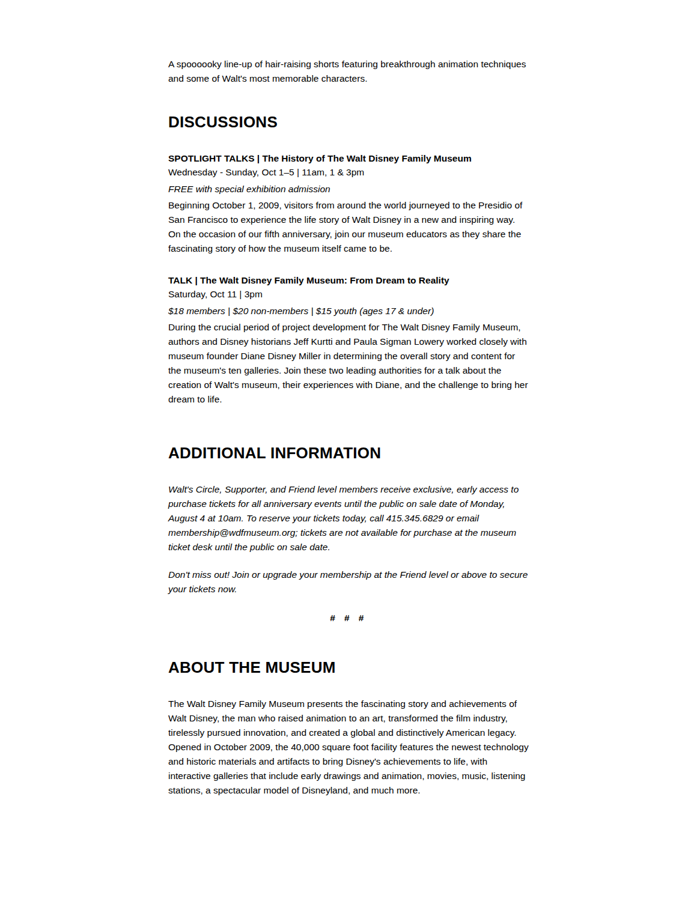A spoooooky line-up of hair-raising shorts featuring breakthrough animation techniques and some of Walt's most memorable characters.
DISCUSSIONS
SPOTLIGHT TALKS | The History of The Walt Disney Family Museum
Wednesday - Sunday, Oct 1–5 | 11am, 1 & 3pm
FREE with special exhibition admission
Beginning October 1, 2009, visitors from around the world journeyed to the Presidio of San Francisco to experience the life story of Walt Disney in a new and inspiring way. On the occasion of our fifth anniversary, join our museum educators as they share the fascinating story of how the museum itself came to be.
TALK | The Walt Disney Family Museum: From Dream to Reality
Saturday, Oct 11 | 3pm
$18 members | $20 non-members | $15 youth (ages 17 & under)
During the crucial period of project development for The Walt Disney Family Museum, authors and Disney historians Jeff Kurtti and Paula Sigman Lowery worked closely with museum founder Diane Disney Miller in determining the overall story and content for the museum's ten galleries. Join these two leading authorities for a talk about the creation of Walt's museum, their experiences with Diane, and the challenge to bring her dream to life.
ADDITIONAL INFORMATION
Walt's Circle, Supporter, and Friend level members receive exclusive, early access to purchase tickets for all anniversary events until the public on sale date of Monday, August 4 at 10am. To reserve your tickets today, call 415.345.6829 or email membership@wdfmuseum.org; tickets are not available for purchase at the museum ticket desk until the public on sale date.
Don't miss out! Join or upgrade your membership at the Friend level or above to secure your tickets now.
# # #
ABOUT THE MUSEUM
The Walt Disney Family Museum presents the fascinating story and achievements of Walt Disney, the man who raised animation to an art, transformed the film industry, tirelessly pursued innovation, and created a global and distinctively American legacy. Opened in October 2009, the 40,000 square foot facility features the newest technology and historic materials and artifacts to bring Disney's achievements to life, with interactive galleries that include early drawings and animation, movies, music, listening stations, a spectacular model of Disneyland, and much more.